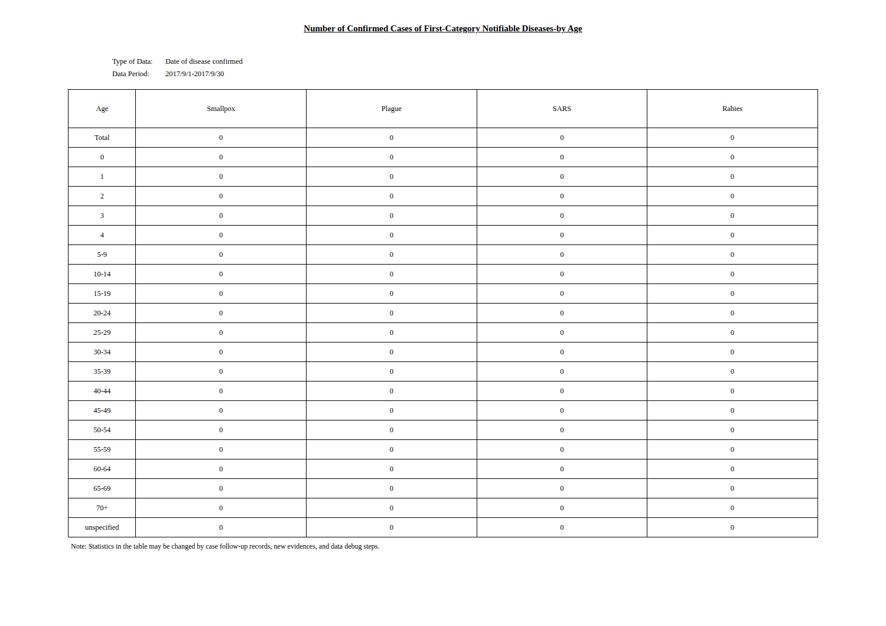Number of Confirmed Cases of First-Category Notifiable Diseases-by Age
Type of Data: Date of disease confirmed
Data Period: 2017/9/1-2017/9/30
| Age | Smallpox | Plague | SARS | Rabies |
| --- | --- | --- | --- | --- |
| Total | 0 | 0 | 0 | 0 |
| 0 | 0 | 0 | 0 | 0 |
| 1 | 0 | 0 | 0 | 0 |
| 2 | 0 | 0 | 0 | 0 |
| 3 | 0 | 0 | 0 | 0 |
| 4 | 0 | 0 | 0 | 0 |
| 5-9 | 0 | 0 | 0 | 0 |
| 10-14 | 0 | 0 | 0 | 0 |
| 15-19 | 0 | 0 | 0 | 0 |
| 20-24 | 0 | 0 | 0 | 0 |
| 25-29 | 0 | 0 | 0 | 0 |
| 30-34 | 0 | 0 | 0 | 0 |
| 35-39 | 0 | 0 | 0 | 0 |
| 40-44 | 0 | 0 | 0 | 0 |
| 45-49 | 0 | 0 | 0 | 0 |
| 50-54 | 0 | 0 | 0 | 0 |
| 55-59 | 0 | 0 | 0 | 0 |
| 60-64 | 0 | 0 | 0 | 0 |
| 65-69 | 0 | 0 | 0 | 0 |
| 70+ | 0 | 0 | 0 | 0 |
| unspecified | 0 | 0 | 0 | 0 |
Note: Statistics in the table may be changed by case follow-up records, new evidences, and data debug steps.